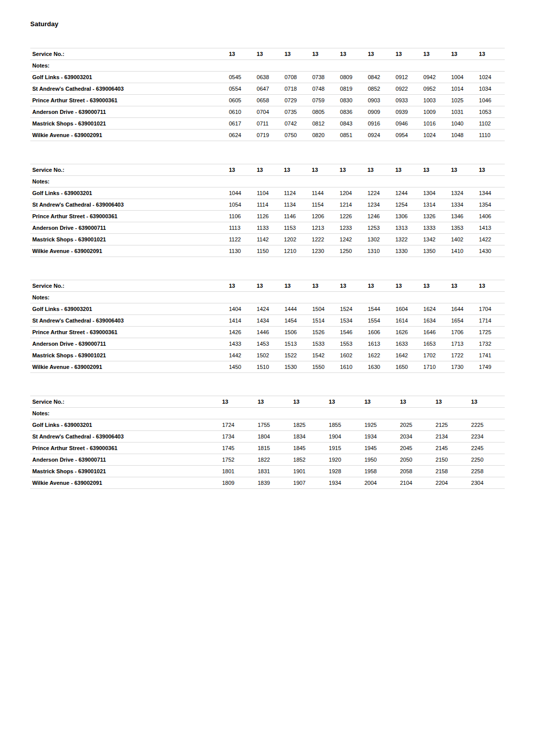Saturday
| Service No.: | | 13 | 13 | 13 | 13 | 13 | 13 | 13 | 13 | 13 | 13 |
| Notes: | | | | | | | | | | | |
| Golf Links - 639003201 | | 0545 | 0638 | 0708 | 0738 | 0809 | 0842 | 0912 | 0942 | 1004 | 1024 |
| St Andrew's Cathedral - 639006403 | | 0554 | 0647 | 0718 | 0748 | 0819 | 0852 | 0922 | 0952 | 1014 | 1034 |
| Prince Arthur Street - 639000361 | | 0605 | 0658 | 0729 | 0759 | 0830 | 0903 | 0933 | 1003 | 1025 | 1046 |
| Anderson Drive - 639000711 | | 0610 | 0704 | 0735 | 0805 | 0836 | 0909 | 0939 | 1009 | 1031 | 1053 |
| Mastrick Shops - 639001021 | | 0617 | 0711 | 0742 | 0812 | 0843 | 0916 | 0946 | 1016 | 1040 | 1102 |
| Wilkie Avenue - 639002091 | | 0624 | 0719 | 0750 | 0820 | 0851 | 0924 | 0954 | 1024 | 1048 | 1110 |
| Service No.: | | 13 | 13 | 13 | 13 | 13 | 13 | 13 | 13 | 13 | 13 |
| Notes: | | | | | | | | | | | |
| Golf Links - 639003201 | | 1044 | 1104 | 1124 | 1144 | 1204 | 1224 | 1244 | 1304 | 1324 | 1344 |
| St Andrew's Cathedral - 639006403 | | 1054 | 1114 | 1134 | 1154 | 1214 | 1234 | 1254 | 1314 | 1334 | 1354 |
| Prince Arthur Street - 639000361 | | 1106 | 1126 | 1146 | 1206 | 1226 | 1246 | 1306 | 1326 | 1346 | 1406 |
| Anderson Drive - 639000711 | | 1113 | 1133 | 1153 | 1213 | 1233 | 1253 | 1313 | 1333 | 1353 | 1413 |
| Mastrick Shops - 639001021 | | 1122 | 1142 | 1202 | 1222 | 1242 | 1302 | 1322 | 1342 | 1402 | 1422 |
| Wilkie Avenue - 639002091 | | 1130 | 1150 | 1210 | 1230 | 1250 | 1310 | 1330 | 1350 | 1410 | 1430 |
| Service No.: | | 13 | 13 | 13 | 13 | 13 | 13 | 13 | 13 | 13 | 13 |
| Notes: | | | | | | | | | | | |
| Golf Links - 639003201 | | 1404 | 1424 | 1444 | 1504 | 1524 | 1544 | 1604 | 1624 | 1644 | 1704 |
| St Andrew's Cathedral - 639006403 | | 1414 | 1434 | 1454 | 1514 | 1534 | 1554 | 1614 | 1634 | 1654 | 1714 |
| Prince Arthur Street - 639000361 | | 1426 | 1446 | 1506 | 1526 | 1546 | 1606 | 1626 | 1646 | 1706 | 1725 |
| Anderson Drive - 639000711 | | 1433 | 1453 | 1513 | 1533 | 1553 | 1613 | 1633 | 1653 | 1713 | 1732 |
| Mastrick Shops - 639001021 | | 1442 | 1502 | 1522 | 1542 | 1602 | 1622 | 1642 | 1702 | 1722 | 1741 |
| Wilkie Avenue - 639002091 | | 1450 | 1510 | 1530 | 1550 | 1610 | 1630 | 1650 | 1710 | 1730 | 1749 |
| Service No.: | 13 | 13 | 13 | 13 | 13 | 13 | 13 | 13 |
| Notes: | | | | | | | | |
| Golf Links - 639003201 | 1724 | 1755 | 1825 | 1855 | 1925 | 2025 | 2125 | 2225 |
| St Andrew's Cathedral - 639006403 | 1734 | 1804 | 1834 | 1904 | 1934 | 2034 | 2134 | 2234 |
| Prince Arthur Street - 639000361 | 1745 | 1815 | 1845 | 1915 | 1945 | 2045 | 2145 | 2245 |
| Anderson Drive - 639000711 | 1752 | 1822 | 1852 | 1920 | 1950 | 2050 | 2150 | 2250 |
| Mastrick Shops - 639001021 | 1801 | 1831 | 1901 | 1928 | 1958 | 2058 | 2158 | 2258 |
| Wilkie Avenue - 639002091 | 1809 | 1839 | 1907 | 1934 | 2004 | 2104 | 2204 | 2304 |